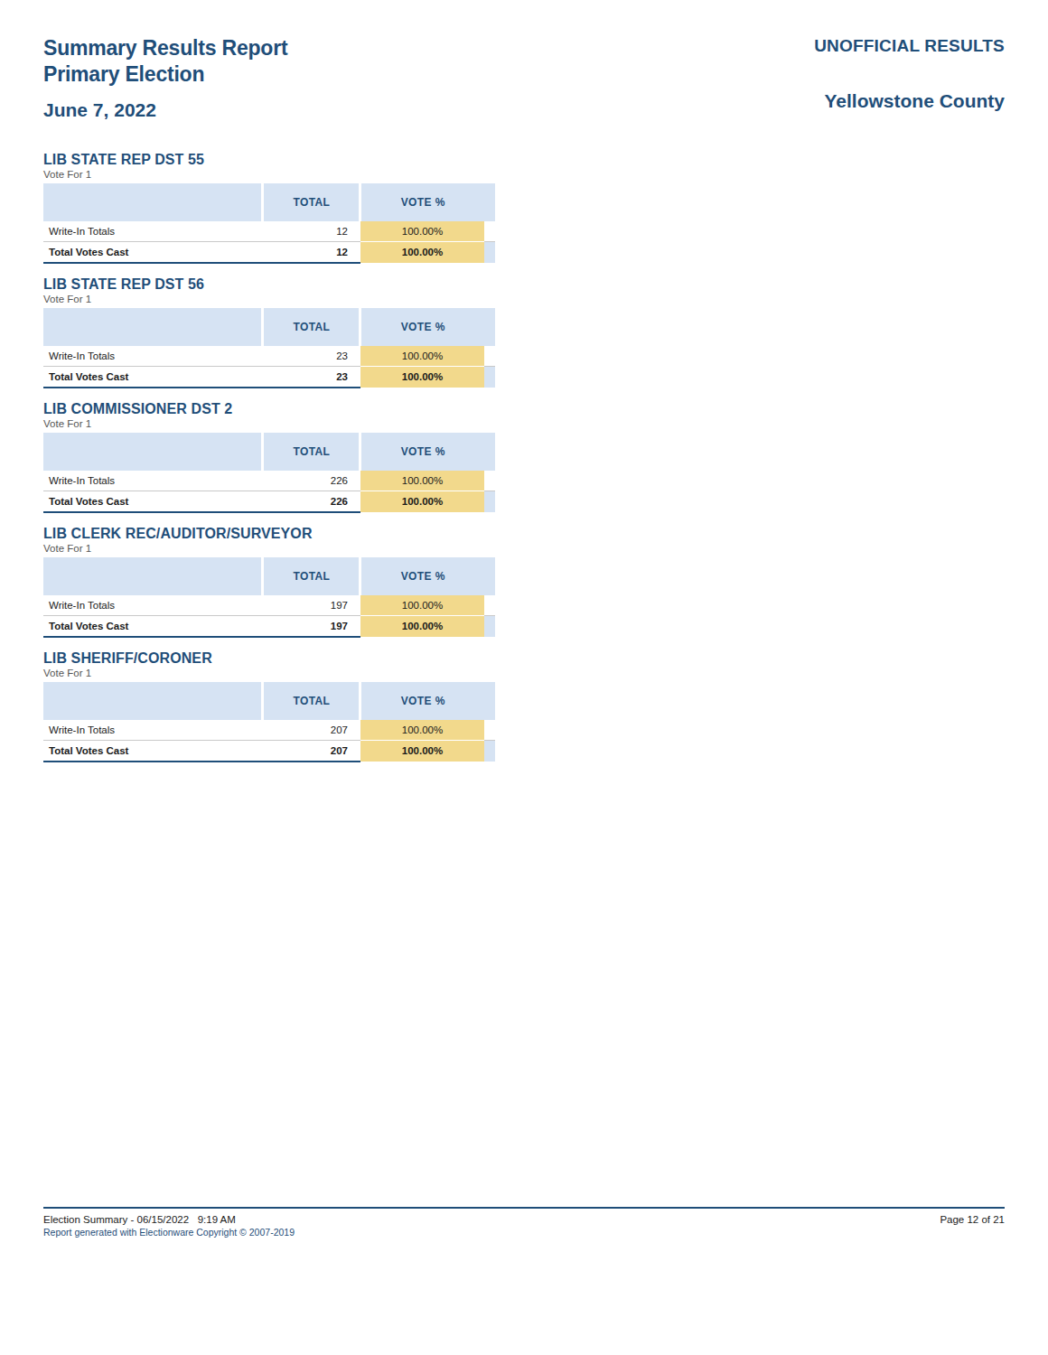Summary Results Report
Primary Election
June 7, 2022
UNOFFICIAL RESULTS
Yellowstone County
LIB STATE REP DST 55
Vote For 1
| | TOTAL | VOTE % | |
| --- | --- | --- | --- |
| Write-In Totals | 12 | 100.00% | |
| Total Votes Cast | 12 | 100.00% | |
LIB STATE REP DST 56
Vote For 1
| | TOTAL | VOTE % | |
| --- | --- | --- | --- |
| Write-In Totals | 23 | 100.00% | |
| Total Votes Cast | 23 | 100.00% | |
LIB COMMISSIONER DST 2
Vote For 1
| | TOTAL | VOTE % | |
| --- | --- | --- | --- |
| Write-In Totals | 226 | 100.00% | |
| Total Votes Cast | 226 | 100.00% | |
LIB CLERK REC/AUDITOR/SURVEYOR
Vote For 1
| | TOTAL | VOTE % | |
| --- | --- | --- | --- |
| Write-In Totals | 197 | 100.00% | |
| Total Votes Cast | 197 | 100.00% | |
LIB SHERIFF/CORONER
Vote For 1
| | TOTAL | VOTE % | |
| --- | --- | --- | --- |
| Write-In Totals | 207 | 100.00% | |
| Total Votes Cast | 207 | 100.00% | |
Election Summary - 06/15/2022 9:19 AM
Page 12 of 21
Report generated with Electionware Copyright © 2007-2019